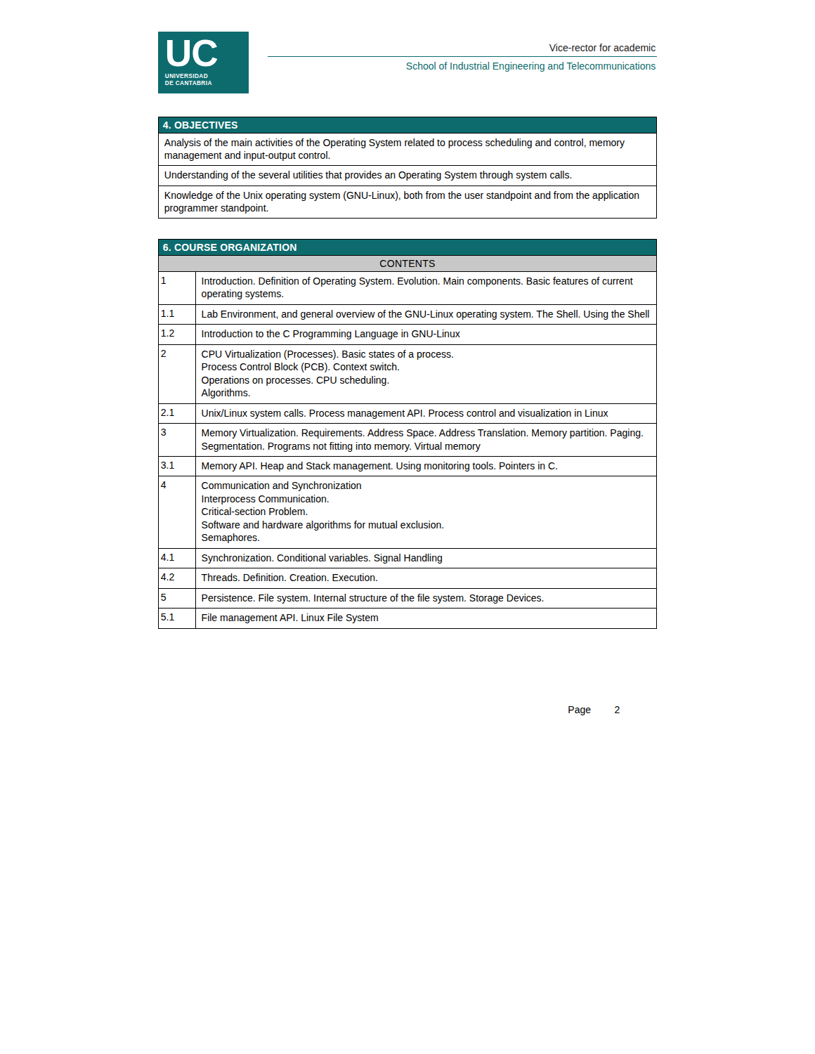UC
UNIVERSIDAD
DE CANTABRIA
Vice-rector for academic
School of Industrial Engineering and Telecommunications
| 4. OBJECTIVES |
| Analysis of the main activities of the Operating System related to process scheduling and control, memory management and input-output control. |
| Understanding of the several utilities that provides an Operating System through system calls. |
| Knowledge of the Unix operating system (GNU-Linux), both from the user standpoint and from the application programmer standpoint. |
| 6. COURSE ORGANIZATION |
| CONTENTS |
| 1 | Introduction. Definition of Operating System. Evolution. Main components. Basic features of current operating systems. |
| 1.1 | Lab Environment, and general overview of the GNU-Linux operating system. The Shell. Using the Shell |
| 1.2 | Introduction to the C Programming Language in GNU-Linux |
| 2 | CPU Virtualization (Processes). Basic states of a process. Process Control Block (PCB). Context switch. Operations on processes. CPU scheduling. Algorithms. |
| 2.1 | Unix/Linux system calls. Process management API. Process control and visualization in Linux |
| 3 | Memory Virtualization. Requirements. Address Space. Address Translation. Memory partition. Paging. Segmentation. Programs not fitting into memory. Virtual memory |
| 3.1 | Memory API. Heap and Stack management. Using monitoring tools. Pointers in C. |
| 4 | Communication and Synchronization Interprocess Communication. Critical-section Problem. Software and hardware algorithms for mutual exclusion. Semaphores. |
| 4.1 | Synchronization. Conditional variables. Signal Handling |
| 4.2 | Threads. Definition. Creation. Execution. |
| 5 | Persistence. File system. Internal structure of the file system. Storage Devices. |
| 5.1 | File management API. Linux File System |
Page 2